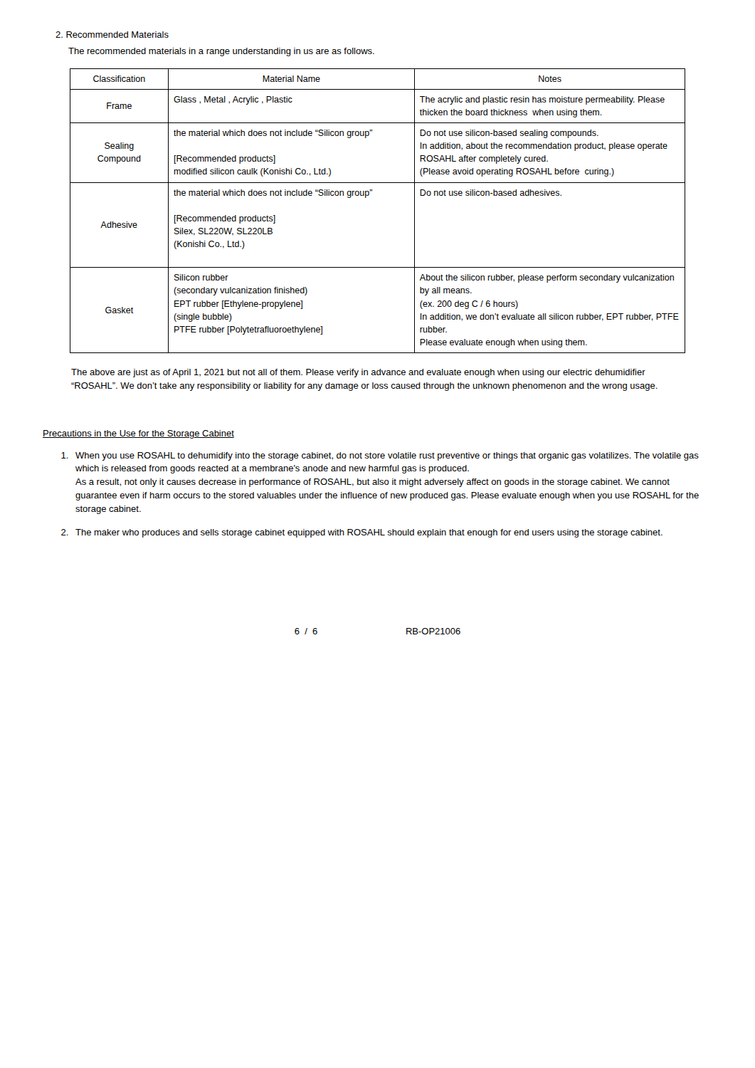2. Recommended Materials
The recommended materials in a range understanding in us are as follows.
| Classification | Material Name | Notes |
| --- | --- | --- |
| Frame | Glass , Metal , Acrylic , Plastic | The acrylic and plastic resin has moisture permeability. Please thicken the board thickness when using them. |
| Sealing Compound | the material which does not include “Silicon group” [Recommended products] modified silicon caulk (Konishi Co., Ltd.) | Do not use silicon-based sealing compounds. In addition, about the recommendation product, please operate ROSAHL after completely cured. (Please avoid operating ROSAHL before curing.) |
| Adhesive | the material which does not include “Silicon group” [Recommended products] Silex, SL220W, SL220LB (Konishi Co., Ltd.) | Do not use silicon-based adhesives. |
| Gasket | Silicon rubber (secondary vulcanization finished) EPT rubber [Ethylene-propylene] (single bubble) PTFE rubber [Polytetrafluoroethylene] | About the silicon rubber, please perform secondary vulcanization by all means. (ex. 200 deg C / 6 hours) In addition, we don’t evaluate all silicon rubber, EPT rubber, PTFE rubber. Please evaluate enough when using them. |
The above are just as of April 1, 2021 but not all of them. Please verify in advance and evaluate enough when using our electric dehumidifier “ROSAHL”. We don’t take any responsibility or liability for any damage or loss caused through the unknown phenomenon and the wrong usage.
Precautions in the Use for the Storage Cabinet
When you use ROSAHL to dehumidify into the storage cabinet, do not store volatile rust preventive or things that organic gas volatilizes. The volatile gas which is released from goods reacted at a membrane's anode and new harmful gas is produced.
As a result, not only it causes decrease in performance of ROSAHL, but also it might adversely affect on goods in the storage cabinet. We cannot guarantee even if harm occurs to the stored valuables under the influence of new produced gas. Please evaluate enough when you use ROSAHL for the storage cabinet.
The maker who produces and sells storage cabinet equipped with ROSAHL should explain that enough for end users using the storage cabinet.
6 / 6 RB-OP21006